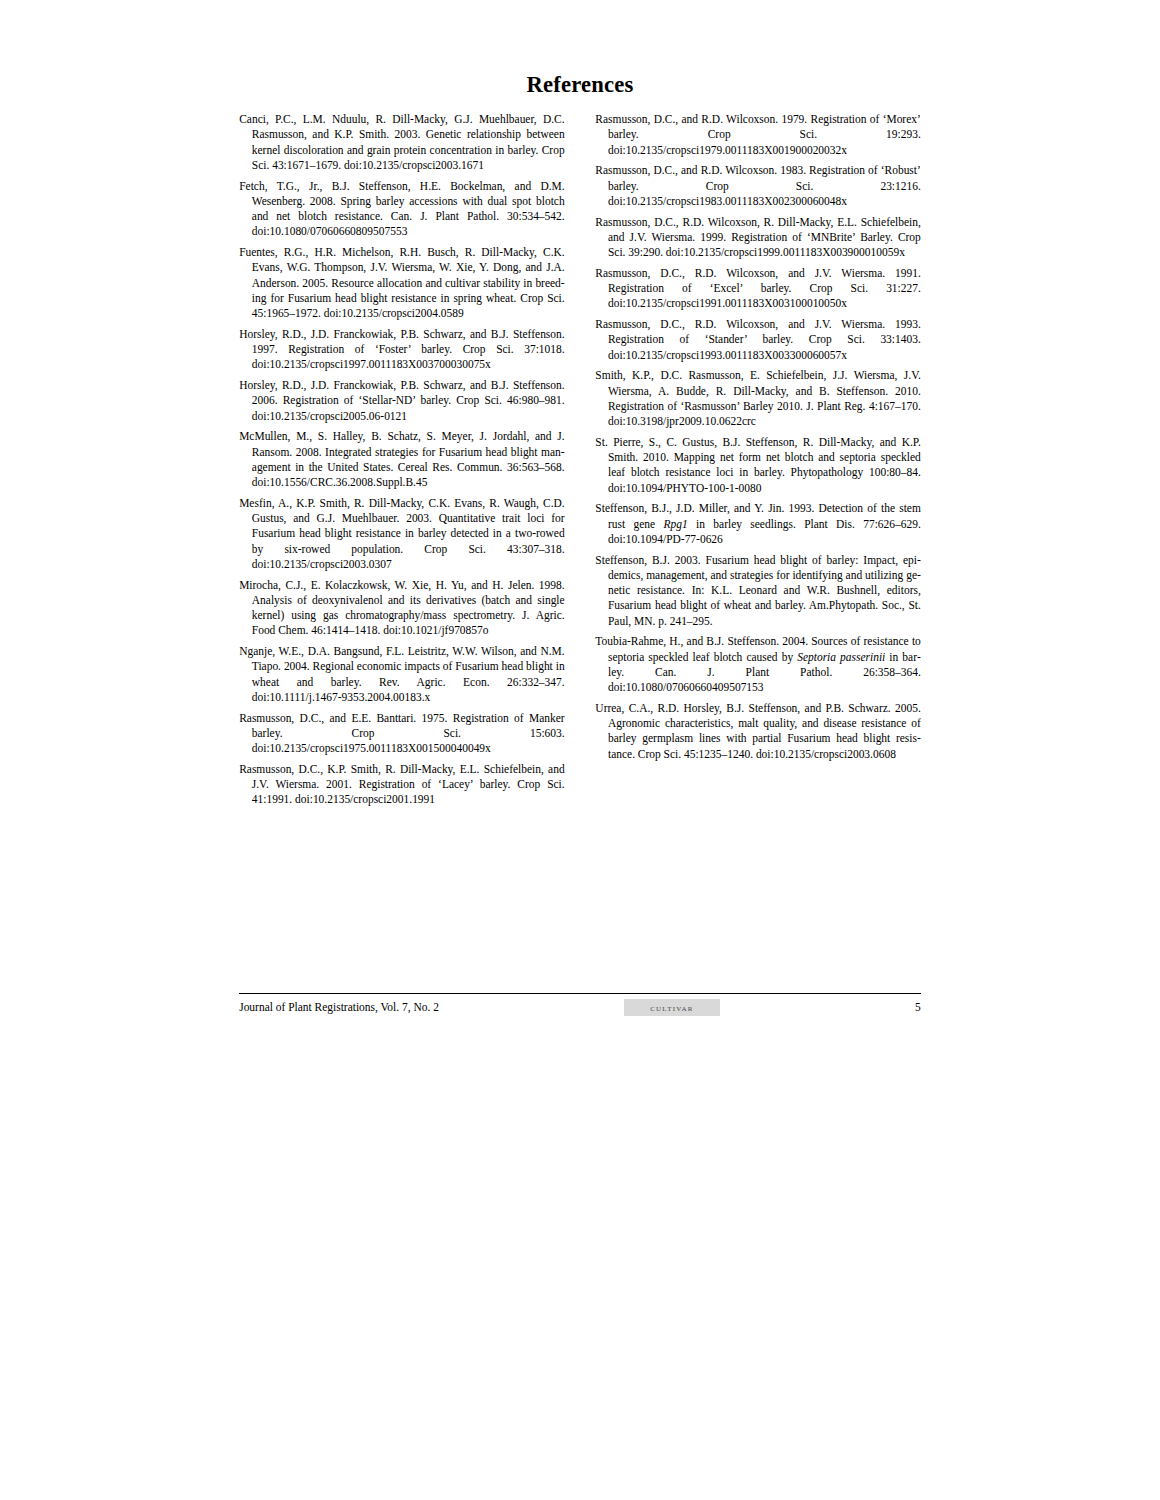References
Canci, P.C., L.M. Nduulu, R. Dill-Macky, G.J. Muehlbauer, D.C. Rasmusson, and K.P. Smith. 2003. Genetic relationship between kernel discoloration and grain protein concentration in barley. Crop Sci. 43:1671–1679. doi:10.2135/cropsci2003.1671
Fetch, T.G., Jr., B.J. Steffenson, H.E. Bockelman, and D.M. Wesenberg. 2008. Spring barley accessions with dual spot blotch and net blotch resistance. Can. J. Plant Pathol. 30:534–542. doi:10.1080/07060660809507553
Fuentes, R.G., H.R. Michelson, R.H. Busch, R. Dill-Macky, C.K. Evans, W.G. Thompson, J.V. Wiersma, W. Xie, Y. Dong, and J.A. Anderson. 2005. Resource allocation and cultivar stability in breeding for Fusarium head blight resistance in spring wheat. Crop Sci. 45:1965–1972. doi:10.2135/cropsci2004.0589
Horsley, R.D., J.D. Franckowiak, P.B. Schwarz, and B.J. Steffenson. 1997. Registration of ‘Foster’ barley. Crop Sci. 37:1018. doi:10.2135/cropsci1997.0011183X003700030075x
Horsley, R.D., J.D. Franckowiak, P.B. Schwarz, and B.J. Steffenson. 2006. Registration of ‘Stellar-ND’ barley. Crop Sci. 46:980–981. doi:10.2135/cropsci2005.06-0121
McMullen, M., S. Halley, B. Schatz, S. Meyer, J. Jordahl, and J. Ransom. 2008. Integrated strategies for Fusarium head blight management in the United States. Cereal Res. Commun. 36:563–568. doi:10.1556/CRC.36.2008.Suppl.B.45
Mesfin, A., K.P. Smith, R. Dill-Macky, C.K. Evans, R. Waugh, C.D. Gustus, and G.J. Muehlbauer. 2003. Quantitative trait loci for Fusarium head blight resistance in barley detected in a two-rowed by six-rowed population. Crop Sci. 43:307–318. doi:10.2135/cropsci2003.0307
Mirocha, C.J., E. Kolaczkowsk, W. Xie, H. Yu, and H. Jelen. 1998. Analysis of deoxynivalenol and its derivatives (batch and single kernel) using gas chromatography/mass spectrometry. J. Agric. Food Chem. 46:1414–1418. doi:10.1021/jf970857o
Nganje, W.E., D.A. Bangsund, F.L. Leistritz, W.W. Wilson, and N.M. Tiapo. 2004. Regional economic impacts of Fusarium head blight in wheat and barley. Rev. Agric. Econ. 26:332–347. doi:10.1111/j.1467-9353.2004.00183.x
Rasmusson, D.C., and E.E. Banttari. 1975. Registration of Manker barley. Crop Sci. 15:603. doi:10.2135/cropsci1975.0011183X001500040049x
Rasmusson, D.C., K.P. Smith, R. Dill-Macky, E.L. Schiefelbein, and J.V. Wiersma. 2001. Registration of ‘Lacey’ barley. Crop Sci. 41:1991. doi:10.2135/cropsci2001.1991
Rasmusson, D.C., and R.D. Wilcoxson. 1979. Registration of ‘Morex’ barley. Crop Sci. 19:293. doi:10.2135/cropsci1979.0011183X001900020032x
Rasmusson, D.C., and R.D. Wilcoxson. 1983. Registration of ‘Robust’ barley. Crop Sci. 23:1216. doi:10.2135/cropsci1983.0011183X002300060048x
Rasmusson, D.C., R.D. Wilcoxson, R. Dill-Macky, E.L. Schiefelbein, and J.V. Wiersma. 1999. Registration of ‘MNBrite’ Barley. Crop Sci. 39:290. doi:10.2135/cropsci1999.0011183X003900010059x
Rasmusson, D.C., R.D. Wilcoxson, and J.V. Wiersma. 1991. Registration of ‘Excel’ barley. Crop Sci. 31:227. doi:10.2135/cropsci1991.0011183X003100010050x
Rasmusson, D.C., R.D. Wilcoxson, and J.V. Wiersma. 1993. Registration of ‘Stander’ barley. Crop Sci. 33:1403. doi:10.2135/cropsci1993.0011183X003300060057x
Smith, K.P., D.C. Rasmusson, E. Schiefelbein, J.J. Wiersma, J.V. Wiersma, A. Budde, R. Dill-Macky, and B. Steffenson. 2010. Registration of ‘Rasmusson’ Barley 2010. J. Plant Reg. 4:167–170. doi:10.3198/jpr2009.10.0622crc
St. Pierre, S., C. Gustus, B.J. Steffenson, R. Dill-Macky, and K.P. Smith. 2010. Mapping net form net blotch and septoria speckled leaf blotch resistance loci in barley. Phytopathology 100:80–84. doi:10.1094/PHYTO-100-1-0080
Steffenson, B.J., J.D. Miller, and Y. Jin. 1993. Detection of the stem rust gene Rpg1 in barley seedlings. Plant Dis. 77:626–629. doi:10.1094/PD-77-0626
Steffenson, B.J. 2003. Fusarium head blight of barley: Impact, epidemics, management, and strategies for identifying and utilizing genetic resistance. In: K.L. Leonard and W.R. Bushnell, editors, Fusarium head blight of wheat and barley. Am.Phytopath. Soc., St. Paul, MN. p. 241–295.
Toubia-Rahme, H., and B.J. Steffenson. 2004. Sources of resistance to septoria speckled leaf blotch caused by Septoria passerinii in barley. Can. J. Plant Pathol. 26:358–364. doi:10.1080/07060660409507153
Urrea, C.A., R.D. Horsley, B.J. Steffenson, and P.B. Schwarz. 2005. Agronomic characteristics, malt quality, and disease resistance of barley germplasm lines with partial Fusarium head blight resistance. Crop Sci. 45:1235–1240. doi:10.2135/cropsci2003.0608
Journal of Plant Registrations, Vol. 7, No. 2 cultivar 5